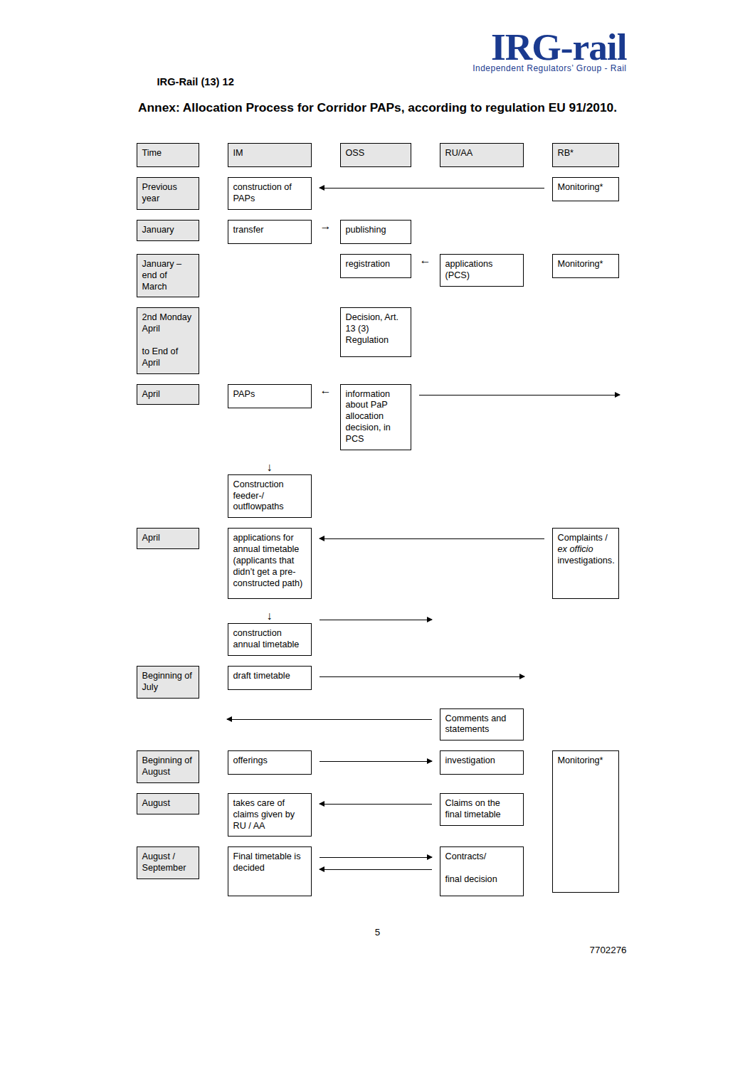IRG-rail
Independent Regulators’ Group - Rail
IRG-Rail (13) 12
Annex: Allocation Process for Corridor PAPs, according to regulation EU 91/2010.
| Time | | IM | | OSS | | RU/AA | | RB* |
| Previous year | | construction of PAPs | | Monitoring* |
| January | | transfer | | publishing | | | | |
| January – end of March | | | | registration | | applications (PCS) | | Monitoring* |
| 2nd Monday April to End of April | | | | Decision, Art. 13 (3) Regulation | | | | |
| April | | PAPs | | information about PaP allocation decision, in PCS | |
| | | Construction feeder-/ outflowpaths | | | | | | |
| April | | applications for annual timetable (applicants that didn’t get a pre-constructed path) | | Complaints / ex officio investigations. |
| | | construction annual timetable | | | | |
| Beginning of July | | draft timetable | | | |
| | | | Comments and statements | | |
| Beginning of August | | offerings | | investigation | | Monitoring* |
| August | | takes care of claims given by RU / AA | | Claims on the final timetable | |
| August / September | | Final timetable is decided | | Contracts/ final decision | |
5
7702276